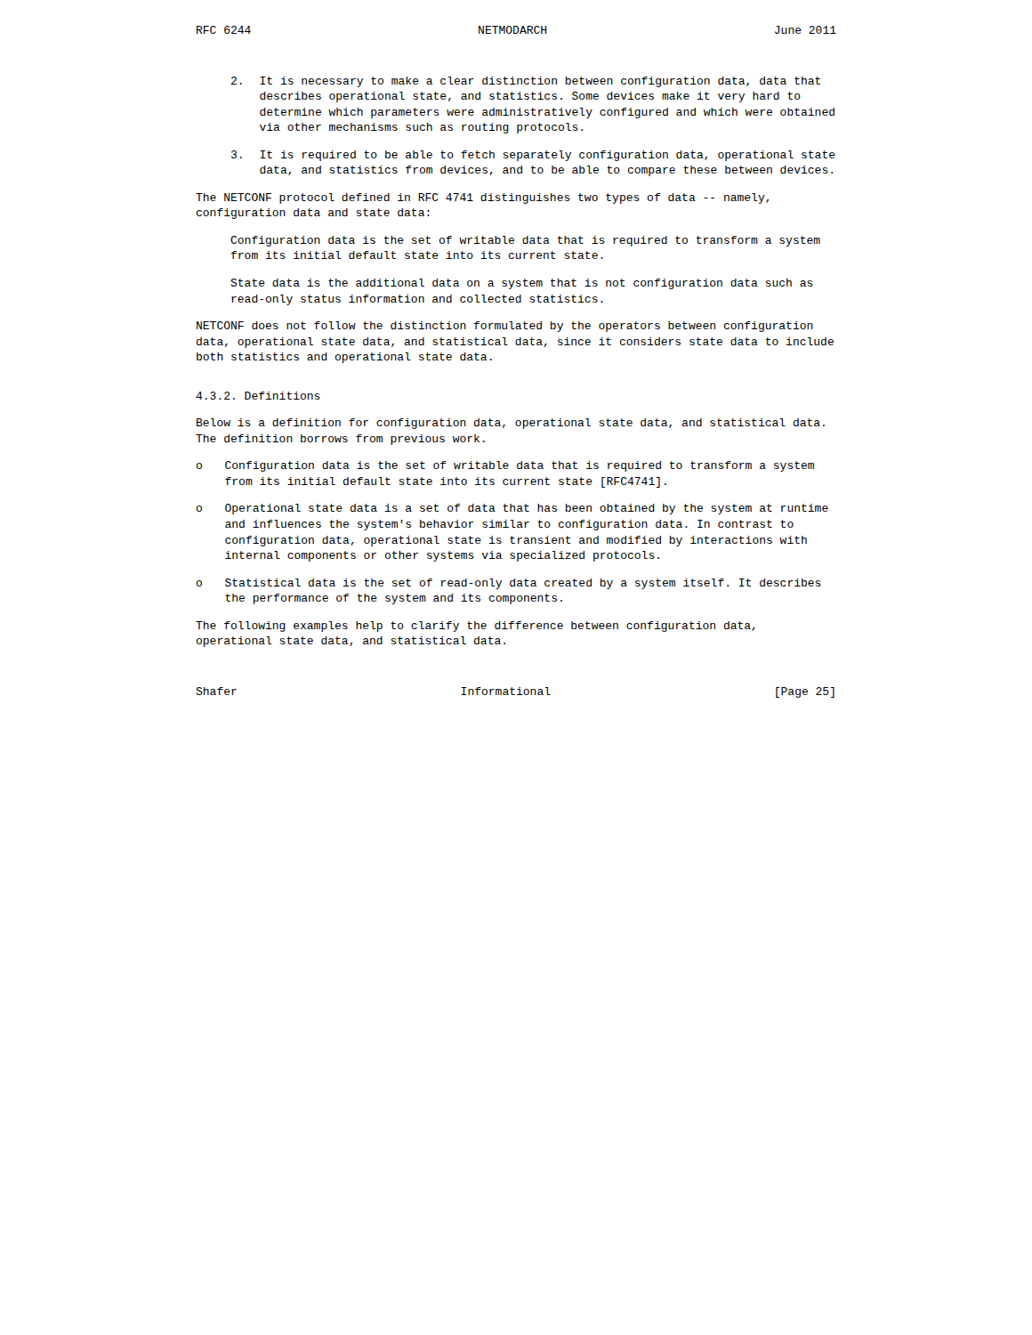RFC 6244 NETMODARCH June 2011
2. It is necessary to make a clear distinction between configuration data, data that describes operational state, and statistics. Some devices make it very hard to determine which parameters were administratively configured and which were obtained via other mechanisms such as routing protocols.
3. It is required to be able to fetch separately configuration data, operational state data, and statistics from devices, and to be able to compare these between devices.
The NETCONF protocol defined in RFC 4741 distinguishes two types of data -- namely, configuration data and state data:
Configuration data is the set of writable data that is required to transform a system from its initial default state into its current state.
State data is the additional data on a system that is not configuration data such as read-only status information and collected statistics.
NETCONF does not follow the distinction formulated by the operators between configuration data, operational state data, and statistical data, since it considers state data to include both statistics and operational state data.
4.3.2. Definitions
Below is a definition for configuration data, operational state data, and statistical data. The definition borrows from previous work.
o Configuration data is the set of writable data that is required to transform a system from its initial default state into its current state [RFC4741].
o Operational state data is a set of data that has been obtained by the system at runtime and influences the system's behavior similar to configuration data. In contrast to configuration data, operational state is transient and modified by interactions with internal components or other systems via specialized protocols.
o Statistical data is the set of read-only data created by a system itself. It describes the performance of the system and its components.
The following examples help to clarify the difference between configuration data, operational state data, and statistical data.
Shafer Informational [Page 25]